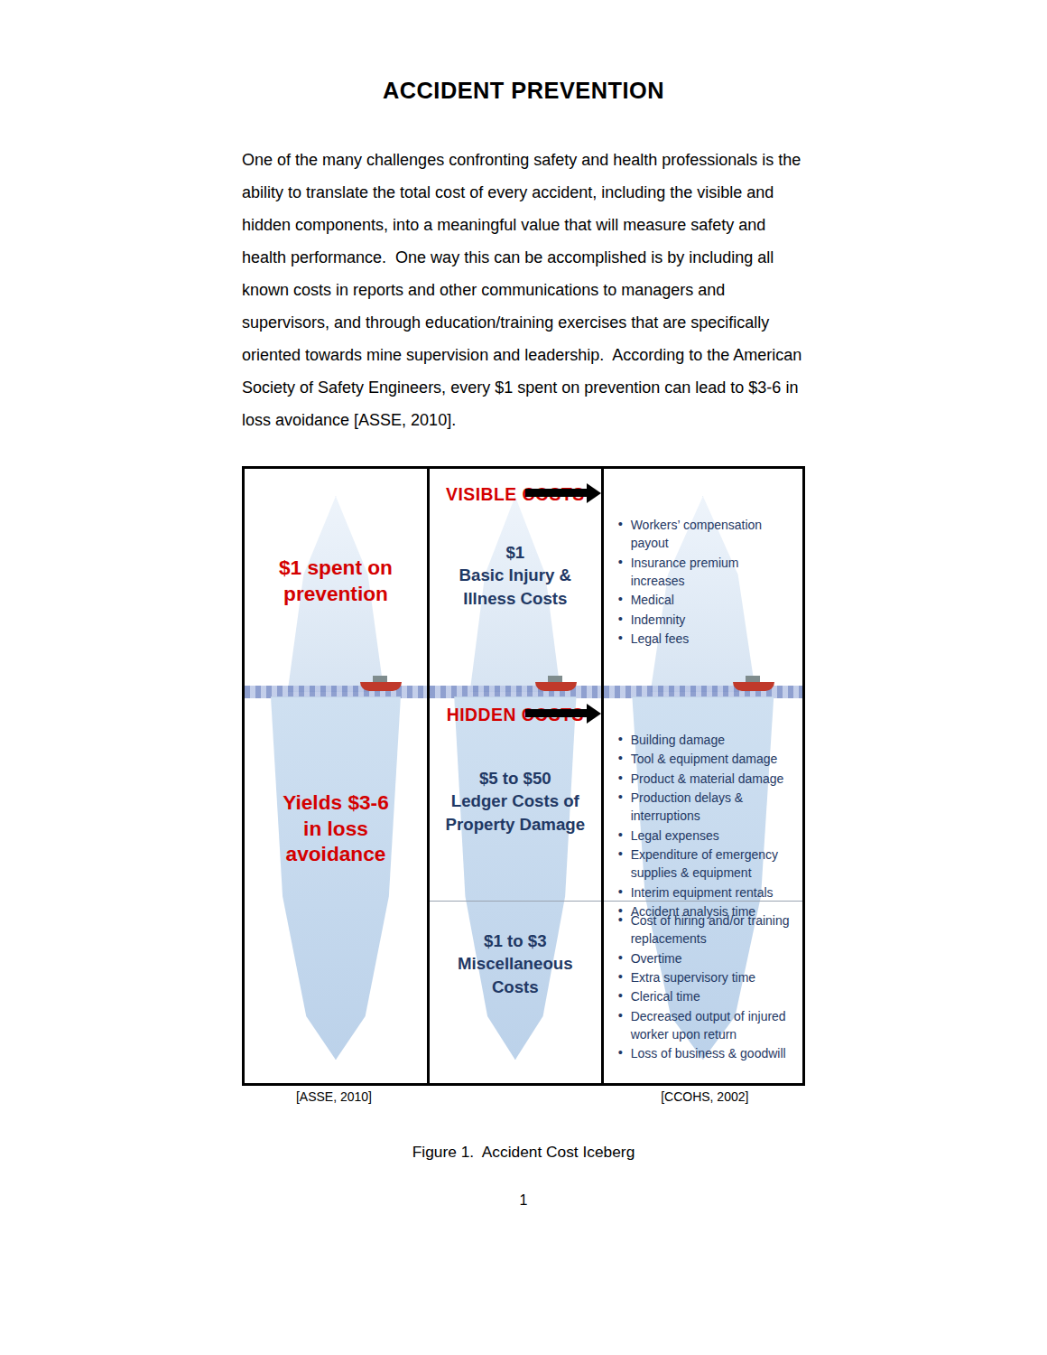ACCIDENT PREVENTION
One of the many challenges confronting safety and health professionals is the ability to translate the total cost of every accident, including the visible and hidden components, into a meaningful value that will measure safety and health performance. One way this can be accomplished is by including all known costs in reports and other communications to managers and supervisors, and through education/training exercises that are specifically oriented towards mine supervision and leadership. According to the American Society of Safety Engineers, every $1 spent on prevention can lead to $3-6 in loss avoidance [ASSE, 2010].
| $1 spent on prevention Yields $3-6 in loss avoidance | VISIBLE COSTS $1 Basic Injury & Illness Costs HIDDEN COSTS $5 to $50 Ledger Costs of Property Damage $1 to $3 Miscellaneous Costs | Workers’ compensation payout Insurance premium increases Medical Indemnity Legal fees Building damage Tool & equipment damage Product & material damage Production delays & interruptions Legal expenses Expenditure of emergency supplies & equipment Interim equipment rentals Accident analysis time Cost of hiring and/or training replacements Overtime Extra supervisory time Clerical time Decreased output of injured worker upon return Loss of business & goodwill |
[ASSE, 2010]
[CCOHS, 2002]
Figure 1. Accident Cost Iceberg
1